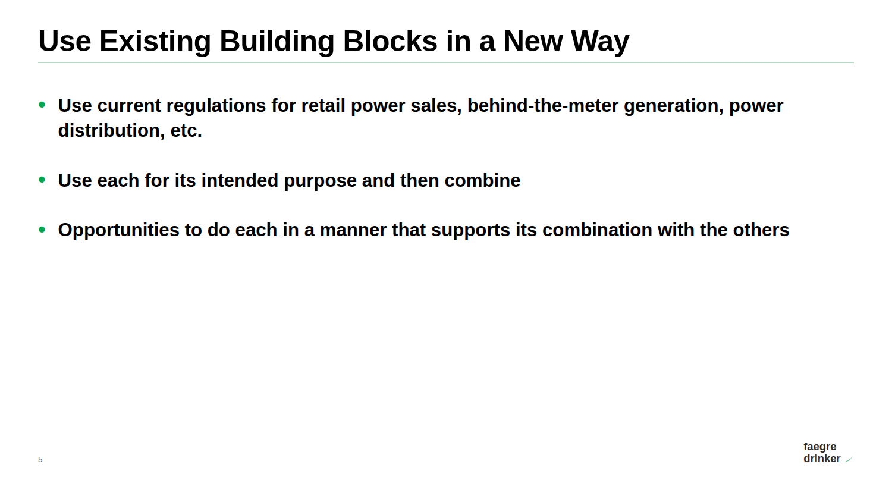Use Existing Building Blocks in a New Way
Use current regulations for retail power sales, behind-the-meter generation, power distribution, etc.
Use each for its intended purpose and then combine
Opportunities to do each in a manner that supports its combination with the others
5
faegre
drinker